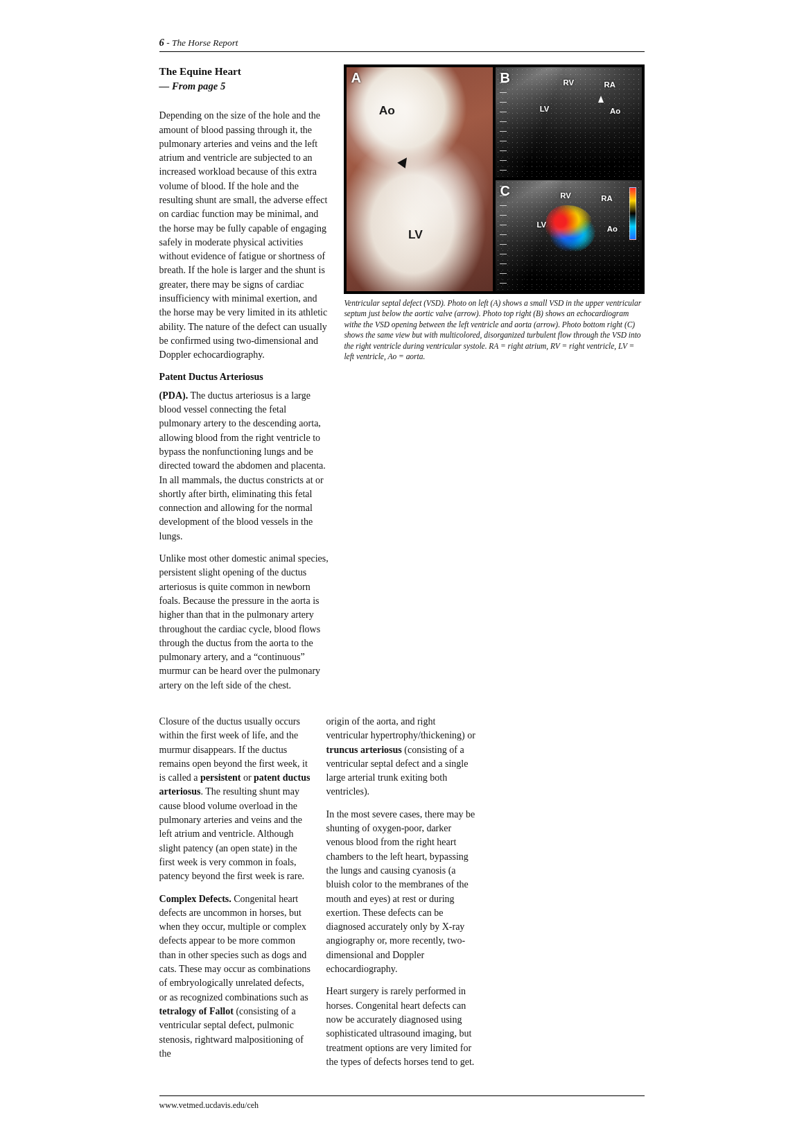6 - The Horse Report
The Equine Heart
— From page 5
Depending on the size of the hole and the amount of blood passing through it, the pulmonary arteries and veins and the left atrium and ventricle are subjected to an increased workload because of this extra volume of blood. If the hole and the resulting shunt are small, the adverse effect on cardiac function may be minimal, and the horse may be fully capable of engaging safely in moderate physical activities without evidence of fatigue or shortness of breath. If the hole is larger and the shunt is greater, there may be signs of cardiac insufficiency with minimal exertion, and the horse may be very limited in its athletic ability. The nature of the defect can usually be confirmed using two-dimensional and Doppler echocardiography.
Patent Ductus Arteriosus
(PDA). The ductus arteriosus is a large blood vessel connecting the fetal pulmonary artery to the descending aorta, allowing blood from the right ventricle to bypass the nonfunctioning lungs and be directed toward the abdomen and placenta. In all mammals, the ductus constricts at or shortly after birth, eliminating this fetal connection and allowing for the normal development of the blood vessels in the lungs.
Unlike most other domestic animal species, persistent slight opening of the ductus arteriosus is quite common in newborn foals. Because the pressure in the aorta is higher than that in the pulmonary artery throughout the cardiac cycle, blood flows through the ductus from the aorta to the pulmonary artery, and a “continuous” murmur can be heard over the pulmonary artery on the left side of the chest.
A Ao LV
B RV RA LV Ao
C RV RA LV Ao
Ventricular septal defect (VSD). Photo on left (A) shows a small VSD in the upper ventricular septum just below the aortic valve (arrow). Photo top right (B) shows an echocardiogram withe the VSD opening between the left ventricle and aorta (arrow). Photo bottom right (C) shows the same view but with multicolored, disorganized turbulent flow through the VSD into the right ventricle during ventricular systole. RA = right atrium, RV = right ventricle, LV = left ventricle, Ao = aorta.
Closure of the ductus usually occurs within the first week of life, and the murmur disappears. If the ductus remains open beyond the first week, it is called a persistent or patent ductus arteriosus. The resulting shunt may cause blood volume overload in the pulmonary arteries and veins and the left atrium and ventricle. Although slight patency (an open state) in the first week is very common in foals, patency beyond the first week is rare.
Complex Defects. Congenital heart defects are uncommon in horses, but when they occur, multiple or complex defects appear to be more common than in other species such as dogs and cats. These may occur as combinations of embryologically unrelated defects, or as recognized combinations such as tetralogy of Fallot (consisting of a ventricular septal defect, pulmonic stenosis, rightward malpositioning of the
origin of the aorta, and right ventricular hypertrophy/thickening) or truncus arteriosus (consisting of a ventricular septal defect and a single large arterial trunk exiting both ventricles).
In the most severe cases, there may be shunting of oxygen-poor, darker venous blood from the right heart chambers to the left heart, bypassing the lungs and causing cyanosis (a bluish color to the membranes of the mouth and eyes) at rest or during exertion. These defects can be diagnosed accurately only by X-ray angiography or, more recently, two-dimensional and Doppler echocardiography.
Heart surgery is rarely performed in horses. Congenital heart defects can now be accurately diagnosed using sophisticated ultrasound imaging, but treatment options are very limited for the types of defects horses tend to get.
www.vetmed.ucdavis.edu/ceh